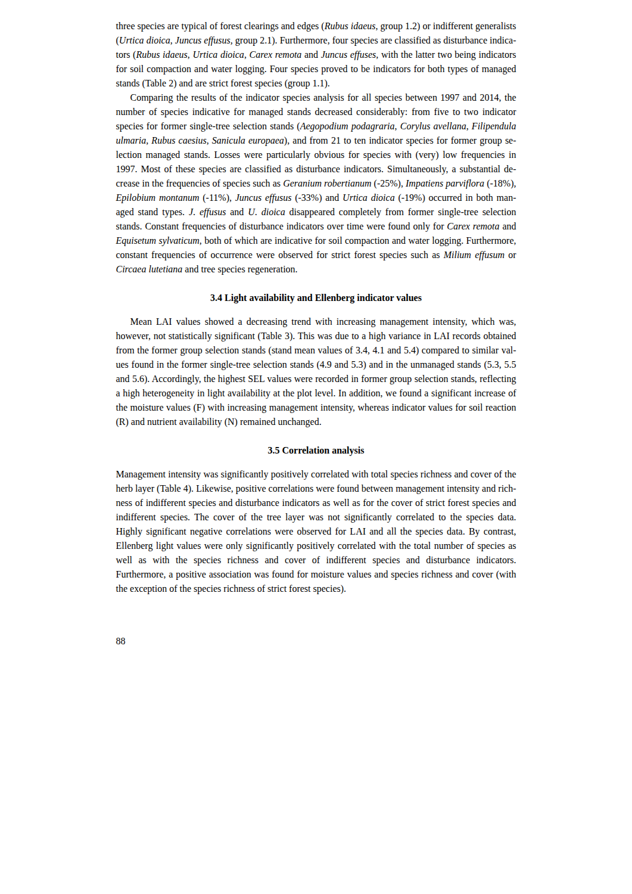three species are typical of forest clearings and edges (Rubus idaeus, group 1.2) or indifferent generalists (Urtica dioica, Juncus effusus, group 2.1). Furthermore, four species are classified as disturbance indicators (Rubus idaeus, Urtica dioica, Carex remota and Juncus effuses, with the latter two being indicators for soil compaction and water logging. Four species proved to be indicators for both types of managed stands (Table 2) and are strict forest species (group 1.1).
Comparing the results of the indicator species analysis for all species between 1997 and 2014, the number of species indicative for managed stands decreased considerably: from five to two indicator species for former single-tree selection stands (Aegopodium podagraria, Corylus avellana, Filipendula ulmaria, Rubus caesius, Sanicula europaea), and from 21 to ten indicator species for former group selection managed stands. Losses were particularly obvious for species with (very) low frequencies in 1997. Most of these species are classified as disturbance indicators. Simultaneously, a substantial decrease in the frequencies of species such as Geranium robertianum (-25%), Impatiens parviflora (-18%), Epilobium montanum (-11%), Juncus effusus (-33%) and Urtica dioica (-19%) occurred in both managed stand types. J. effusus and U. dioica disappeared completely from former single-tree selection stands. Constant frequencies of disturbance indicators over time were found only for Carex remota and Equisetum sylvaticum, both of which are indicative for soil compaction and water logging. Furthermore, constant frequencies of occurrence were observed for strict forest species such as Milium effusum or Circaea lutetiana and tree species regeneration.
3.4 Light availability and Ellenberg indicator values
Mean LAI values showed a decreasing trend with increasing management intensity, which was, however, not statistically significant (Table 3). This was due to a high variance in LAI records obtained from the former group selection stands (stand mean values of 3.4, 4.1 and 5.4) compared to similar values found in the former single-tree selection stands (4.9 and 5.3) and in the unmanaged stands (5.3, 5.5 and 5.6). Accordingly, the highest SEL values were recorded in former group selection stands, reflecting a high heterogeneity in light availability at the plot level. In addition, we found a significant increase of the moisture values (F) with increasing management intensity, whereas indicator values for soil reaction (R) and nutrient availability (N) remained unchanged.
3.5 Correlation analysis
Management intensity was significantly positively correlated with total species richness and cover of the herb layer (Table 4). Likewise, positive correlations were found between management intensity and richness of indifferent species and disturbance indicators as well as for the cover of strict forest species and indifferent species. The cover of the tree layer was not significantly correlated to the species data. Highly significant negative correlations were observed for LAI and all the species data. By contrast, Ellenberg light values were only significantly positively correlated with the total number of species as well as with the species richness and cover of indifferent species and disturbance indicators. Furthermore, a positive association was found for moisture values and species richness and cover (with the exception of the species richness of strict forest species).
88